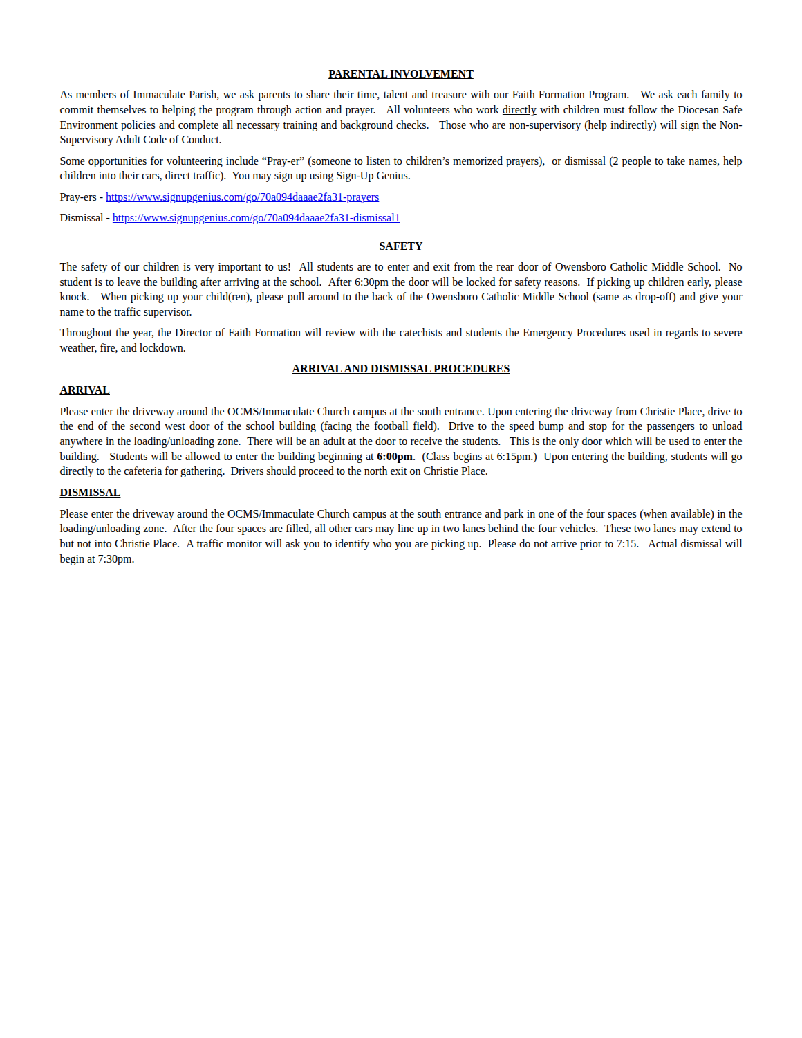PARENTAL INVOLVEMENT
As members of Immaculate Parish, we ask parents to share their time, talent and treasure with our Faith Formation Program. We ask each family to commit themselves to helping the program through action and prayer. All volunteers who work directly with children must follow the Diocesan Safe Environment policies and complete all necessary training and background checks. Those who are non-supervisory (help indirectly) will sign the Non-Supervisory Adult Code of Conduct.
Some opportunities for volunteering include “Pray-er” (someone to listen to children’s memorized prayers), or dismissal (2 people to take names, help children into their cars, direct traffic). You may sign up using Sign-Up Genius.
Pray-ers - https://www.signupgenius.com/go/70a094daaae2fa31-prayers
Dismissal - https://www.signupgenius.com/go/70a094daaae2fa31-dismissal1
SAFETY
The safety of our children is very important to us! All students are to enter and exit from the rear door of Owensboro Catholic Middle School. No student is to leave the building after arriving at the school. After 6:30pm the door will be locked for safety reasons. If picking up children early, please knock. When picking up your child(ren), please pull around to the back of the Owensboro Catholic Middle School (same as drop-off) and give your name to the traffic supervisor.
Throughout the year, the Director of Faith Formation will review with the catechists and students the Emergency Procedures used in regards to severe weather, fire, and lockdown.
ARRIVAL AND DISMISSAL PROCEDURES
ARRIVAL
Please enter the driveway around the OCMS/Immaculate Church campus at the south entrance. Upon entering the driveway from Christie Place, drive to the end of the second west door of the school building (facing the football field). Drive to the speed bump and stop for the passengers to unload anywhere in the loading/unloading zone. There will be an adult at the door to receive the students. This is the only door which will be used to enter the building. Students will be allowed to enter the building beginning at 6:00pm. (Class begins at 6:15pm.) Upon entering the building, students will go directly to the cafeteria for gathering. Drivers should proceed to the north exit on Christie Place.
DISMISSAL
Please enter the driveway around the OCMS/Immaculate Church campus at the south entrance and park in one of the four spaces (when available) in the loading/unloading zone. After the four spaces are filled, all other cars may line up in two lanes behind the four vehicles. These two lanes may extend to but not into Christie Place. A traffic monitor will ask you to identify who you are picking up. Please do not arrive prior to 7:15. Actual dismissal will begin at 7:30pm.